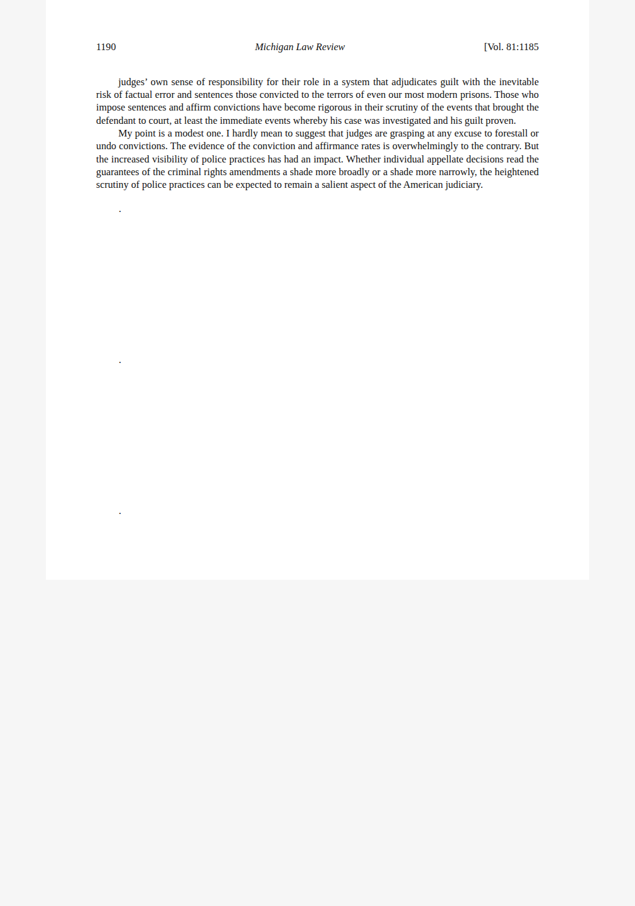1190 Michigan Law Review [Vol. 81:1185
judges’ own sense of responsibility for their role in a system that adjudicates guilt with the inevitable risk of factual error and sentences those convicted to the terrors of even our most modern prisons. Those who impose sentences and affirm convictions have become rigorous in their scrutiny of the events that brought the defendant to court, at least the immediate events whereby his case was investigated and his guilt proven.
My point is a modest one. I hardly mean to suggest that judges are grasping at any excuse to forestall or undo convictions. The evidence of the conviction and affirmance rates is overwhelmingly to the contrary. But the increased visibility of police practices has had an impact. Whether individual appellate decisions read the guarantees of the criminal rights amendments a shade more broadly or a shade more narrowly, the heightened scrutiny of police practices can be expected to remain a salient aspect of the American judiciary.
·
·
·